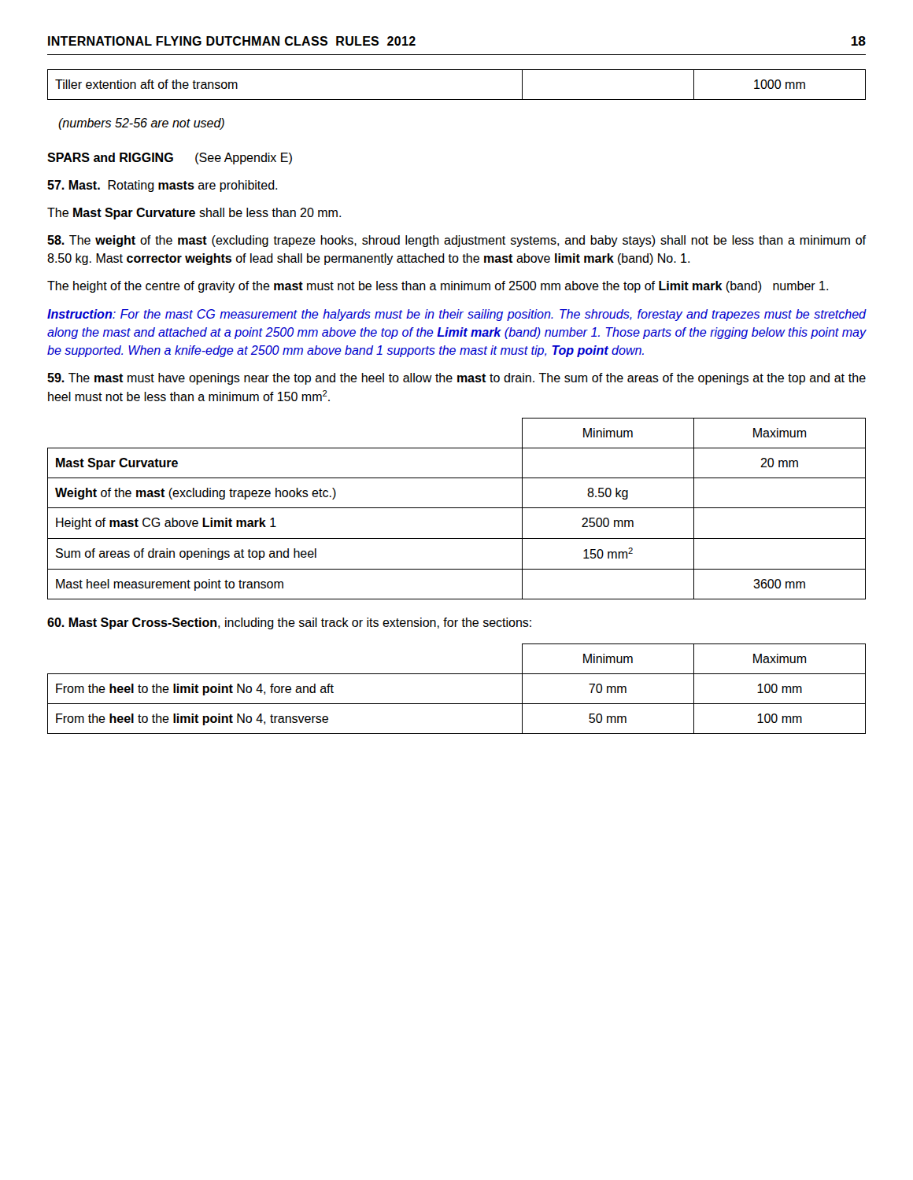INTERNATIONAL FLYING DUTCHMAN CLASS RULES 2012 18
| Tiller extention aft of the transom | | 1000 mm |
(numbers 52-56 are not used)
SPARS and RIGGING (See Appendix E)
57. Mast. Rotating masts are prohibited.
The Mast Spar Curvature shall be less than 20 mm.
58. The weight of the mast (excluding trapeze hooks, shroud length adjustment systems, and baby stays) shall not be less than a minimum of 8.50 kg. Mast corrector weights of lead shall be permanently attached to the mast above limit mark (band) No. 1.
The height of the centre of gravity of the mast must not be less than a minimum of 2500 mm above the top of Limit mark (band) number 1.
Instruction: For the mast CG measurement the halyards must be in their sailing position. The shrouds, forestay and trapezes must be stretched along the mast and attached at a point 2500 mm above the top of the Limit mark (band) number 1. Those parts of the rigging below this point may be supported. When a knife-edge at 2500 mm above band 1 supports the mast it must tip, Top point down.
59. The mast must have openings near the top and the heel to allow the mast to drain. The sum of the areas of the openings at the top and at the heel must not be less than a minimum of 150 mm2.
| | Minimum | Maximum |
| Mast Spar Curvature | | 20 mm |
| Weight of the mast (excluding trapeze hooks etc.) | 8.50 kg | |
| Height of mast CG above Limit mark 1 | 2500 mm | |
| Sum of areas of drain openings at top and heel | 150 mm 2 | |
| Mast heel measurement point to transom | | 3600 mm |
60. Mast Spar Cross-Section, including the sail track or its extension, for the sections:
| | Minimum | Maximum |
| From the heel to the limit point No 4, fore and aft | 70 mm | 100 mm |
| From the heel to the limit point No 4, transverse | 50 mm | 100 mm |